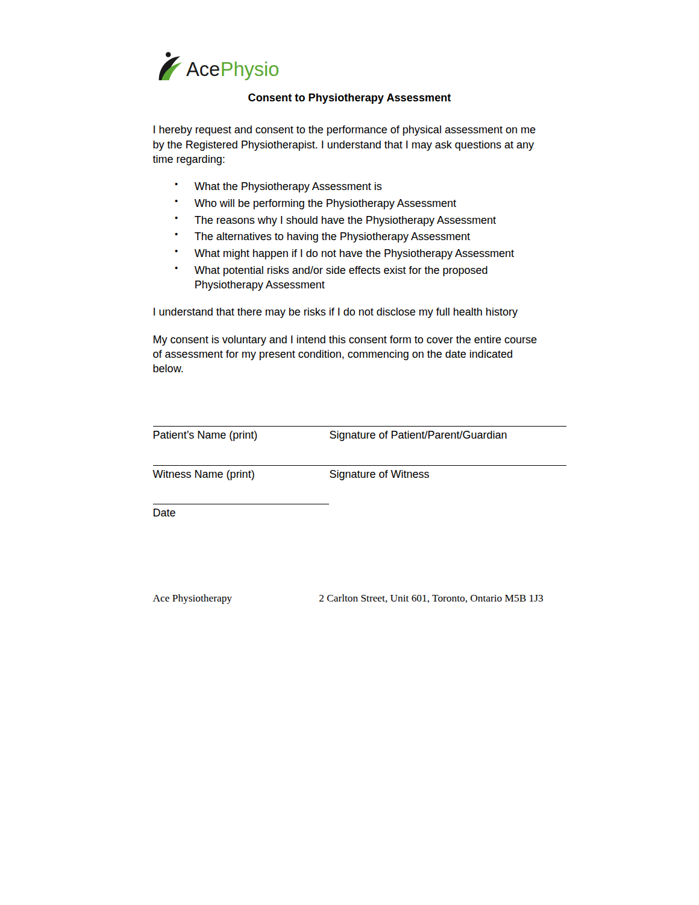Ace Physio
Consent to Physiotherapy Assessment
I hereby request and consent to the performance of physical assessment on me by the Registered Physiotherapist. I understand that I may ask questions at any time regarding:
What the Physiotherapy Assessment is
Who will be performing the Physiotherapy Assessment
The reasons why I should have the Physiotherapy Assessment
The alternatives to having the Physiotherapy Assessment
What might happen if I do not have the Physiotherapy Assessment
What potential risks and/or side effects exist for the proposed Physiotherapy Assessment
I understand that there may be risks if I do not disclose my full health history
My consent is voluntary and I intend this consent form to cover the entire course of assessment for my present condition, commencing on the date indicated below.
| Patient’s Name (print) | Signature of Patient/Parent/Guardian |
| Witness Name (print) | Signature of Witness |
| Date | |
Ace Physiotherapy 2 Carlton Street, Unit 601, Toronto, Ontario M5B 1J3